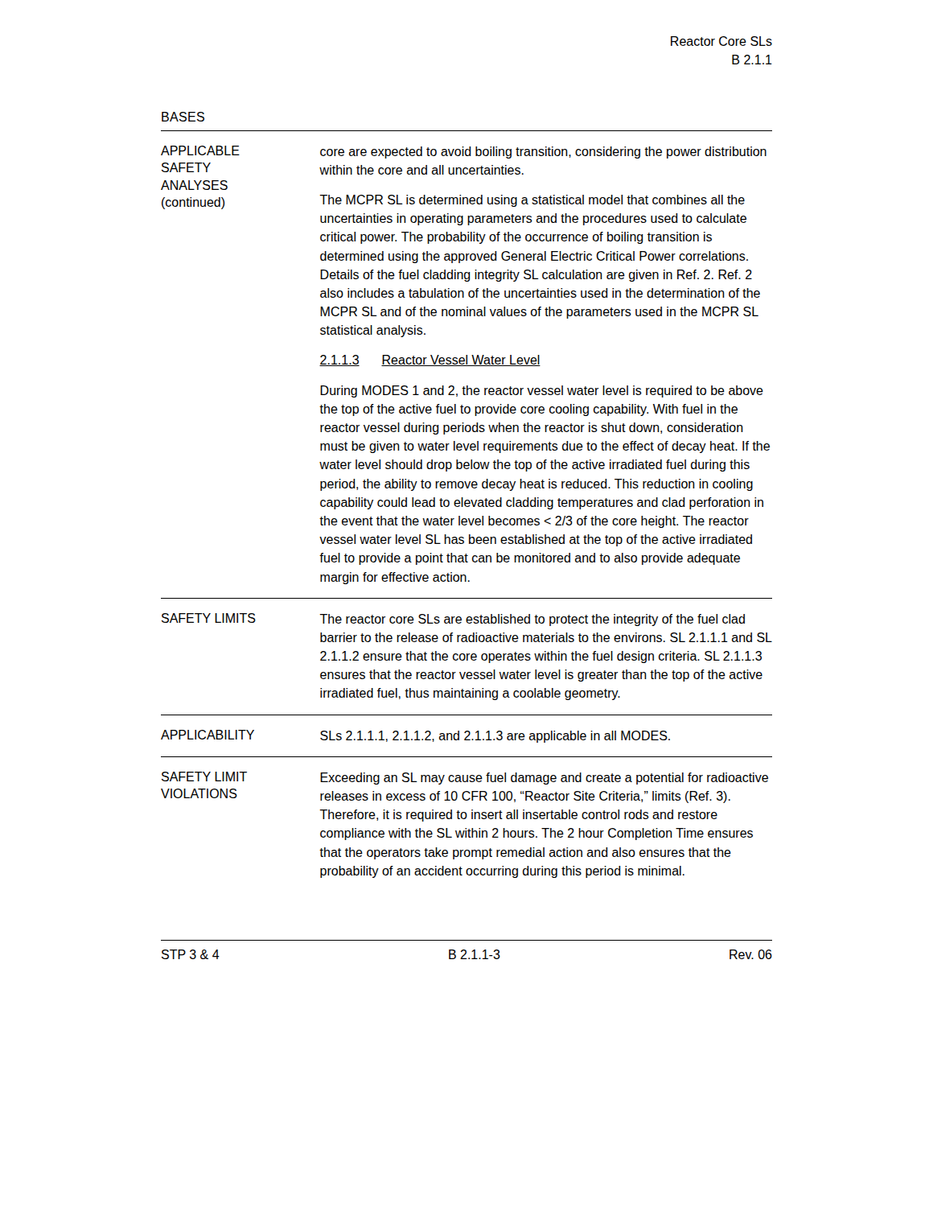Reactor Core SLs B 2.1.1
BASES
| APPLICABLE SAFETY ANALYSES (continued) | core are expected to avoid boiling transition, considering the power distribution within the core and all uncertainties. The MCPR SL is determined using a statistical model that combines all the uncertainties in operating parameters and the procedures used to calculate critical power. The probability of the occurrence of boiling transition is determined using the approved General Electric Critical Power correlations. Details of the fuel cladding integrity SL calculation are given in Ref. 2. Ref. 2 also includes a tabulation of the uncertainties used in the determination of the MCPR SL and of the nominal values of the parameters used in the MCPR SL statistical analysis. 2.1.1.3 Reactor Vessel Water Level During MODES 1 and 2, the reactor vessel water level is required to be above the top of the active fuel to provide core cooling capability. With fuel in the reactor vessel during periods when the reactor is shut down, consideration must be given to water level requirements due to the effect of decay heat. If the water level should drop below the top of the active irradiated fuel during this period, the ability to remove decay heat is reduced. This reduction in cooling capability could lead to elevated cladding temperatures and clad perforation in the event that the water level becomes < 2/3 of the core height. The reactor vessel water level SL has been established at the top of the active irradiated fuel to provide a point that can be monitored and to also provide adequate margin for effective action. |
| SAFETY LIMITS | The reactor core SLs are established to protect the integrity of the fuel clad barrier to the release of radioactive materials to the environs. SL 2.1.1.1 and SL 2.1.1.2 ensure that the core operates within the fuel design criteria. SL 2.1.1.3 ensures that the reactor vessel water level is greater than the top of the active irradiated fuel, thus maintaining a coolable geometry. |
| APPLICABILITY | SLs 2.1.1.1, 2.1.1.2, and 2.1.1.3 are applicable in all MODES. |
| SAFETY LIMIT VIOLATIONS | Exceeding an SL may cause fuel damage and create a potential for radioactive releases in excess of 10 CFR 100, “Reactor Site Criteria,” limits (Ref. 3). Therefore, it is required to insert all insertable control rods and restore compliance with the SL within 2 hours. The 2 hour Completion Time ensures that the operators take prompt remedial action and also ensures that the probability of an accident occurring during this period is minimal. |
STP 3 & 4
B 2.1.1-3
Rev. 06